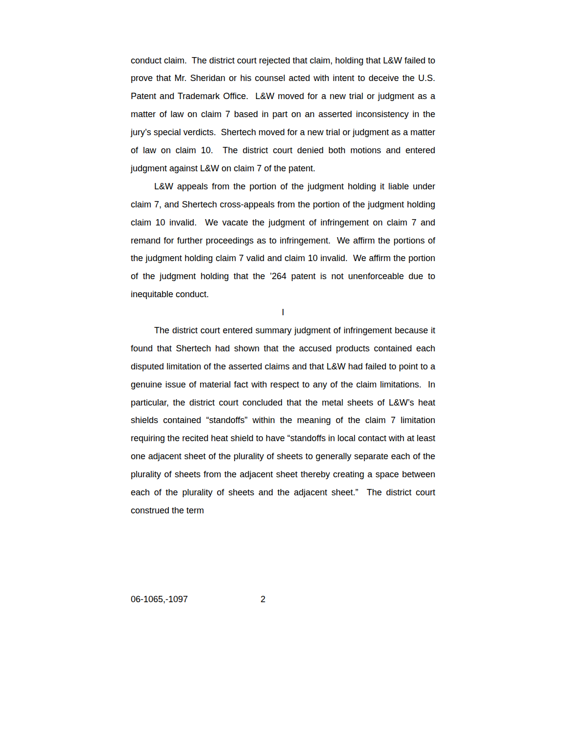conduct claim. The district court rejected that claim, holding that L&W failed to prove that Mr. Sheridan or his counsel acted with intent to deceive the U.S. Patent and Trademark Office. L&W moved for a new trial or judgment as a matter of law on claim 7 based in part on an asserted inconsistency in the jury’s special verdicts. Shertech moved for a new trial or judgment as a matter of law on claim 10. The district court denied both motions and entered judgment against L&W on claim 7 of the patent.
L&W appeals from the portion of the judgment holding it liable under claim 7, and Shertech cross-appeals from the portion of the judgment holding claim 10 invalid. We vacate the judgment of infringement on claim 7 and remand for further proceedings as to infringement. We affirm the portions of the judgment holding claim 7 valid and claim 10 invalid. We affirm the portion of the judgment holding that the ’264 patent is not unenforceable due to inequitable conduct.
I
The district court entered summary judgment of infringement because it found that Shertech had shown that the accused products contained each disputed limitation of the asserted claims and that L&W had failed to point to a genuine issue of material fact with respect to any of the claim limitations. In particular, the district court concluded that the metal sheets of L&W’s heat shields contained “standoffs” within the meaning of the claim 7 limitation requiring the recited heat shield to have “standoffs in local contact with at least one adjacent sheet of the plurality of sheets to generally separate each of the plurality of sheets from the adjacent sheet thereby creating a space between each of the plurality of sheets and the adjacent sheet.” The district court construed the term
06-1065,-1097 2